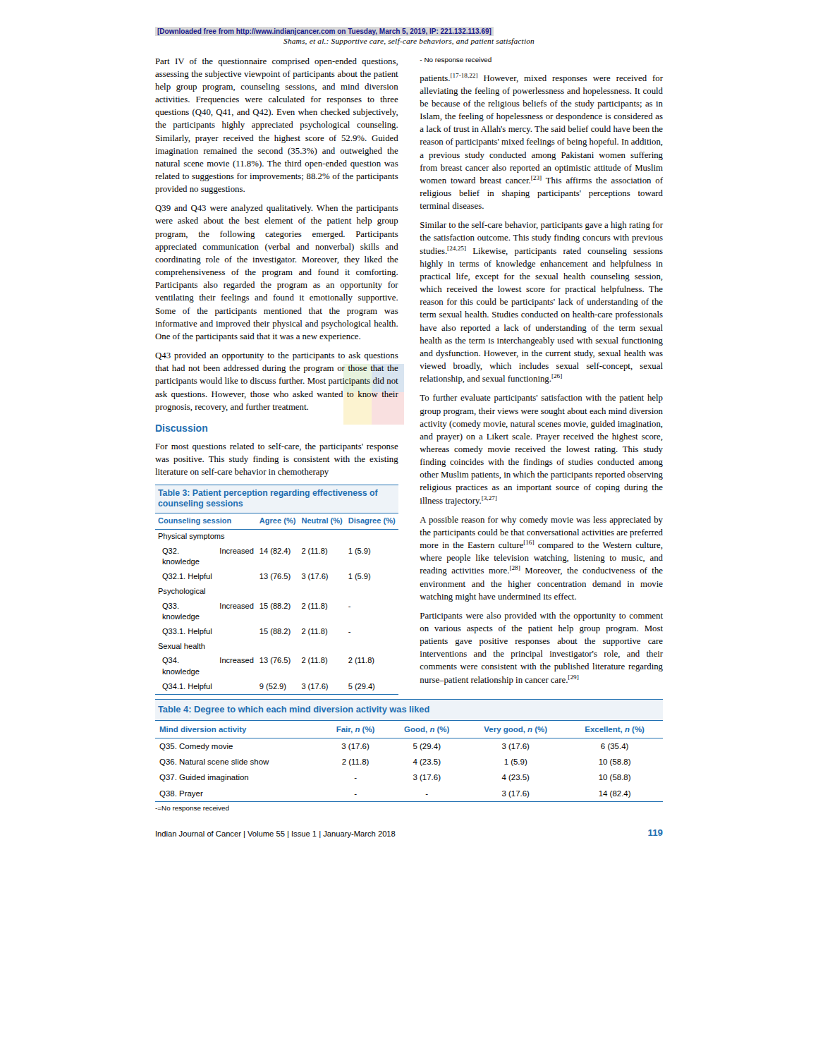[Downloaded free from http://www.indianjcancer.com on Tuesday, March 5, 2019, IP: 221.132.113.69]
Shams, et al.: Supportive care, self-care behaviors, and patient satisfaction
Part IV of the questionnaire comprised open-ended questions, assessing the subjective viewpoint of participants about the patient help group program, counseling sessions, and mind diversion activities. Frequencies were calculated for responses to three questions (Q40, Q41, and Q42). Even when checked subjectively, the participants highly appreciated psychological counseling. Similarly, prayer received the highest score of 52.9%. Guided imagination remained the second (35.3%) and outweighed the natural scene movie (11.8%). The third open-ended question was related to suggestions for improvements; 88.2% of the participants provided no suggestions.
Q39 and Q43 were analyzed qualitatively. When the participants were asked about the best element of the patient help group program, the following categories emerged. Participants appreciated communication (verbal and nonverbal) skills and coordinating role of the investigator. Moreover, they liked the comprehensiveness of the program and found it comforting. Participants also regarded the program as an opportunity for ventilating their feelings and found it emotionally supportive. Some of the participants mentioned that the program was informative and improved their physical and psychological health. One of the participants said that it was a new experience.
Q43 provided an opportunity to the participants to ask questions that had not been addressed during the program or those that the participants would like to discuss further. Most participants did not ask questions. However, those who asked wanted to know their prognosis, recovery, and further treatment.
Discussion
For most questions related to self-care, the participants' response was positive. This study finding is consistent with the existing literature on self-care behavior in chemotherapy
Table 3: Patient perception regarding effectiveness of counseling sessions
| Counseling session | Agree (%) | Neutral (%) | Disagree (%) |
| --- | --- | --- | --- |
| Physical symptoms |
| Q32. Increased knowledge | 14 (82.4) | 2 (11.8) | 1 (5.9) |
| Q32.1. Helpful | 13 (76.5) | 3 (17.6) | 1 (5.9) |
| Psychological |
| Q33. Increased knowledge | 15 (88.2) | 2 (11.8) | - |
| Q33.1. Helpful | 15 (88.2) | 2 (11.8) | - |
| Sexual health |
| Q34. Increased knowledge | 13 (76.5) | 2 (11.8) | 2 (11.8) |
| Q34.1. Helpful | 9 (52.9) | 3 (17.6) | 5 (29.4) |
- No response received
patients.[17-18,22] However, mixed responses were received for alleviating the feeling of powerlessness and hopelessness. It could be because of the religious beliefs of the study participants; as in Islam, the feeling of hopelessness or despondence is considered as a lack of trust in Allah's mercy. The said belief could have been the reason of participants' mixed feelings of being hopeful. In addition, a previous study conducted among Pakistani women suffering from breast cancer also reported an optimistic attitude of Muslim women toward breast cancer.[23] This affirms the association of religious belief in shaping participants' perceptions toward terminal diseases.
Similar to the self-care behavior, participants gave a high rating for the satisfaction outcome. This study finding concurs with previous studies.[24,25] Likewise, participants rated counseling sessions highly in terms of knowledge enhancement and helpfulness in practical life, except for the sexual health counseling session, which received the lowest score for practical helpfulness. The reason for this could be participants' lack of understanding of the term sexual health. Studies conducted on health-care professionals have also reported a lack of understanding of the term sexual health as the term is interchangeably used with sexual functioning and dysfunction. However, in the current study, sexual health was viewed broadly, which includes sexual self-concept, sexual relationship, and sexual functioning.[26]
To further evaluate participants' satisfaction with the patient help group program, their views were sought about each mind diversion activity (comedy movie, natural scenes movie, guided imagination, and prayer) on a Likert scale. Prayer received the highest score, whereas comedy movie received the lowest rating. This study finding coincides with the findings of studies conducted among other Muslim patients, in which the participants reported observing religious practices as an important source of coping during the illness trajectory.[3,27]
A possible reason for why comedy movie was less appreciated by the participants could be that conversational activities are preferred more in the Eastern culture[16] compared to the Western culture, where people like television watching, listening to music, and reading activities more.[28] Moreover, the conduciveness of the environment and the higher concentration demand in movie watching might have undermined its effect.
Participants were also provided with the opportunity to comment on various aspects of the patient help group program. Most patients gave positive responses about the supportive care interventions and the principal investigator's role, and their comments were consistent with the published literature regarding nurse–patient relationship in cancer care.[29]
Table 4: Degree to which each mind diversion activity was liked
| Mind diversion activity | Fair, n (%) | Good, n (%) | Very good, n (%) | Excellent, n (%) |
| --- | --- | --- | --- | --- |
| Q35. Comedy movie | 3 (17.6) | 5 (29.4) | 3 (17.6) | 6 (35.4) |
| Q36. Natural scene slide show | 2 (11.8) | 4 (23.5) | 1 (5.9) | 10 (58.8) |
| Q37. Guided imagination | - | 3 (17.6) | 4 (23.5) | 10 (58.8) |
| Q38. Prayer | - | - | 3 (17.6) | 14 (82.4) |
-=No response received
Indian Journal of Cancer | Volume 55 | Issue 1 | January-March 2018
119